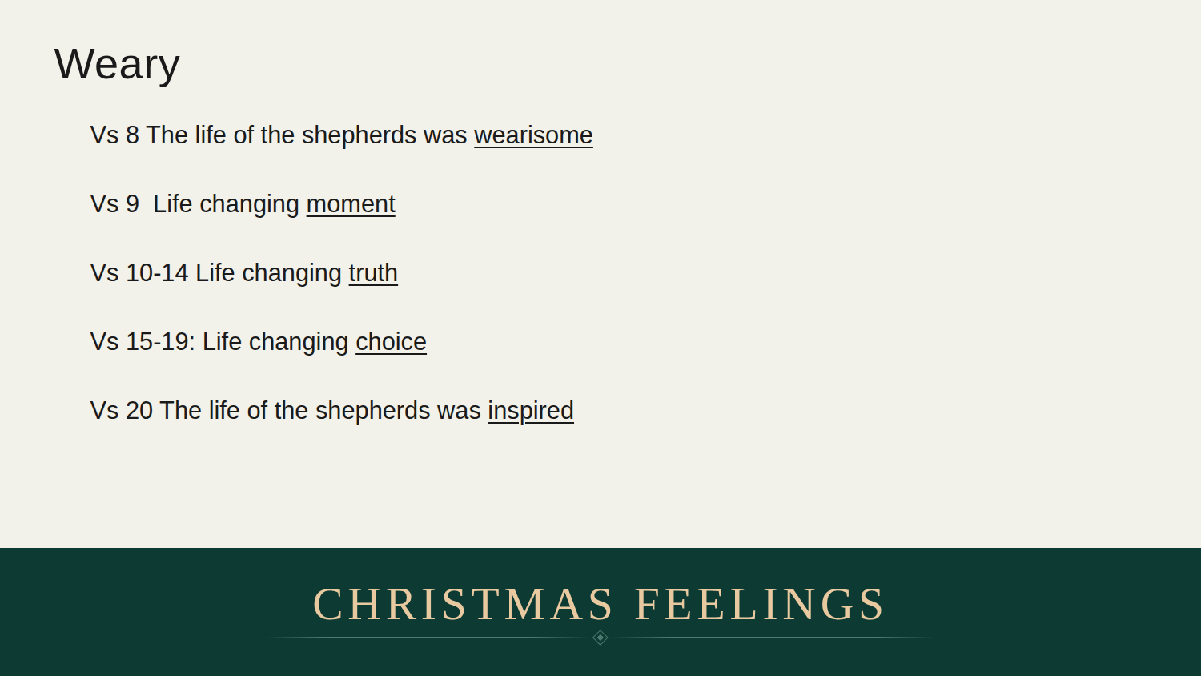Weary
Vs 8 The life of the shepherds was wearisome
Vs 9 Life changing moment
Vs 10-14 Life changing truth
Vs 15-19: Life changing choice
Vs 20 The life of the shepherds was inspired
CHRISTMAS FEELINGS